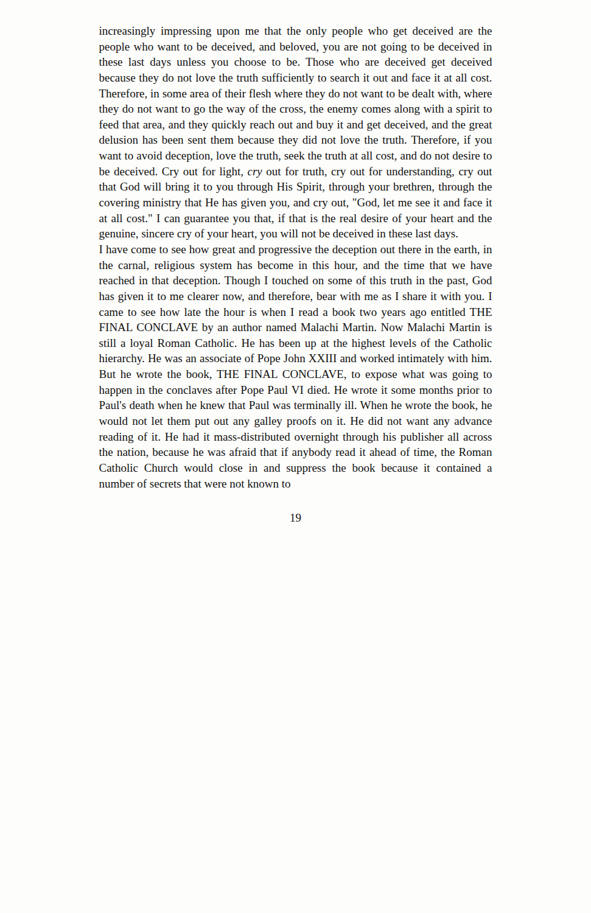increasingly impressing upon me that the only people who get deceived are the people who want to be deceived, and beloved, you are not going to be deceived in these last days unless you choose to be. Those who are deceived get deceived because they do not love the truth sufficiently to search it out and face it at all cost. Therefore, in some area of their flesh where they do not want to be dealt with, where they do not want to go the way of the cross, the enemy comes along with a spirit to feed that area, and they quickly reach out and buy it and get deceived, and the great delusion has been sent them because they did not love the truth. Therefore, if you want to avoid deception, love the truth, seek the truth at all cost, and do not desire to be deceived. Cry out for light, cry out for truth, cry out for understanding, cry out that God will bring it to you through His Spirit, through your brethren, through the covering ministry that He has given you, and cry out, "God, let me see it and face it at all cost." I can guarantee you that, if that is the real desire of your heart and the genuine, sincere cry of your heart, you will not be deceived in these last days.
I have come to see how great and progressive the deception out there in the earth, in the carnal, religious system has become in this hour, and the time that we have reached in that deception. Though I touched on some of this truth in the past, God has given it to me clearer now, and therefore, bear with me as I share it with you. I came to see how late the hour is when I read a book two years ago entitled THE FINAL CONCLAVE by an author named Malachi Martin. Now Malachi Martin is still a loyal Roman Catholic. He has been up at the highest levels of the Catholic hierarchy. He was an associate of Pope John XXIII and worked intimately with him. But he wrote the book, THE FINAL CONCLAVE, to expose what was going to happen in the conclaves after Pope Paul VI died. He wrote it some months prior to Paul's death when he knew that Paul was terminally ill. When he wrote the book, he would not let them put out any galley proofs on it. He did not want any advance reading of it. He had it mass-distributed overnight through his publisher all across the nation, because he was afraid that if anybody read it ahead of time, the Roman Catholic Church would close in and suppress the book because it contained a number of secrets that were not known to
19